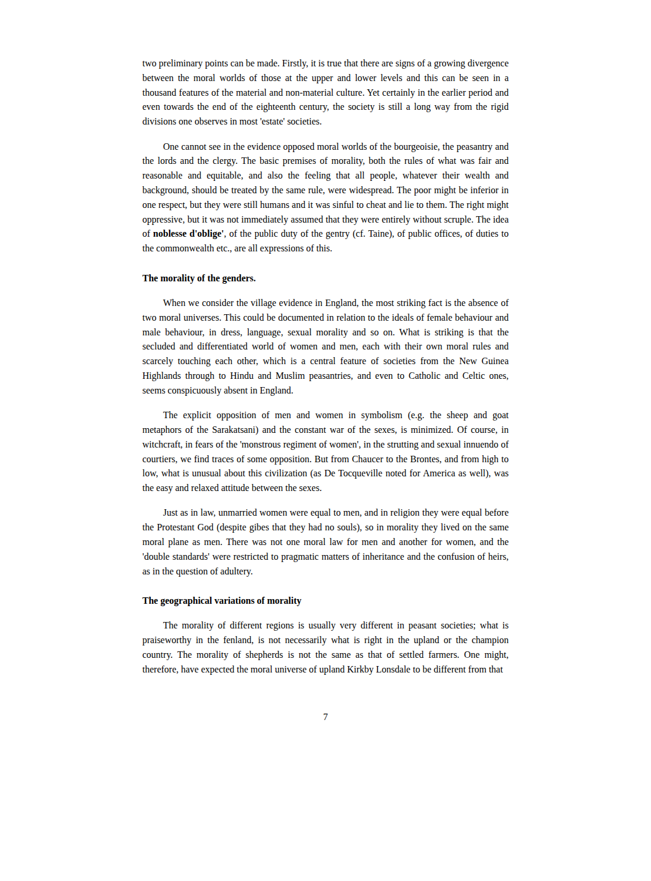two preliminary points can be made. Firstly, it is true that there are signs of a growing divergence between the moral worlds of those at the upper and lower levels and this can be seen in a thousand features of the material and non-material culture. Yet certainly in the earlier period and even towards the end of the eighteenth century, the society is still a long way from the rigid divisions one observes in most 'estate' societies.
One cannot see in the evidence opposed moral worlds of the bourgeoisie, the peasantry and the lords and the clergy. The basic premises of morality, both the rules of what was fair and reasonable and equitable, and also the feeling that all people, whatever their wealth and background, should be treated by the same rule, were widespread. The poor might be inferior in one respect, but they were still humans and it was sinful to cheat and lie to them. The right might oppressive, but it was not immediately assumed that they were entirely without scruple. The idea of noblesse d'oblige', of the public duty of the gentry (cf. Taine), of public offices, of duties to the commonwealth etc., are all expressions of this.
The morality of the genders.
When we consider the village evidence in England, the most striking fact is the absence of two moral universes. This could be documented in relation to the ideals of female behaviour and male behaviour, in dress, language, sexual morality and so on. What is striking is that the secluded and differentiated world of women and men, each with their own moral rules and scarcely touching each other, which is a central feature of societies from the New Guinea Highlands through to Hindu and Muslim peasantries, and even to Catholic and Celtic ones, seems conspicuously absent in England.
The explicit opposition of men and women in symbolism (e.g. the sheep and goat metaphors of the Sarakatsani) and the constant war of the sexes, is minimized. Of course, in witchcraft, in fears of the 'monstrous regiment of women', in the strutting and sexual innuendo of courtiers, we find traces of some opposition. But from Chaucer to the Brontes, and from high to low, what is unusual about this civilization (as De Tocqueville noted for America as well), was the easy and relaxed attitude between the sexes.
Just as in law, unmarried women were equal to men, and in religion they were equal before the Protestant God (despite gibes that they had no souls), so in morality they lived on the same moral plane as men. There was not one moral law for men and another for women, and the 'double standards' were restricted to pragmatic matters of inheritance and the confusion of heirs, as in the question of adultery.
The geographical variations of morality
The morality of different regions is usually very different in peasant societies; what is praiseworthy in the fenland, is not necessarily what is right in the upland or the champion country. The morality of shepherds is not the same as that of settled farmers. One might, therefore, have expected the moral universe of upland Kirkby Lonsdale to be different from that
7